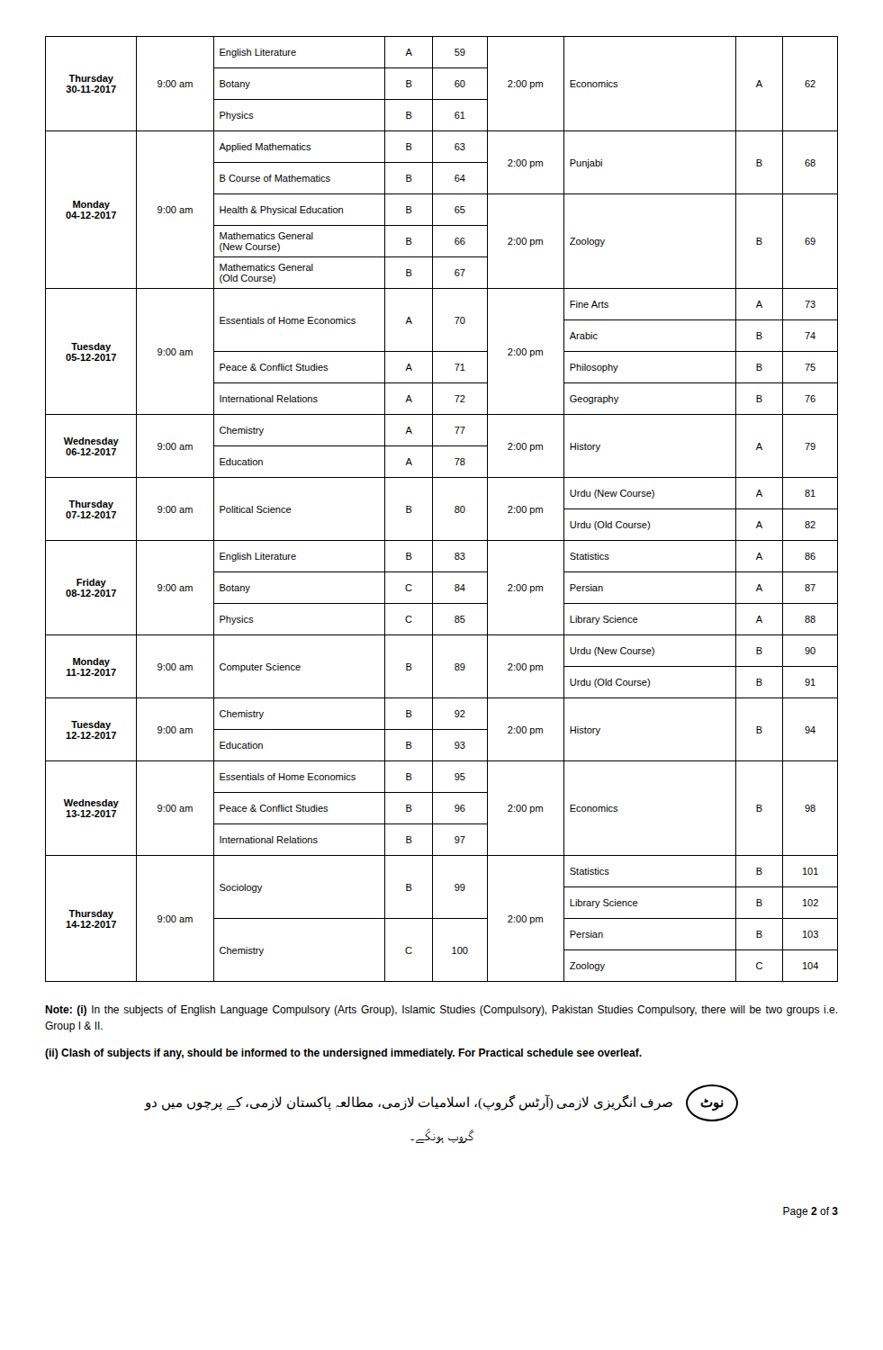| Thursday 30-11-2017 | 9:00 am | English Literature | A | 59 | 2:00 pm | Economics | A | 62 |
| Botany | B | 60 |
| Physics | B | 61 |
| Monday 04-12-2017 | 9:00 am | Applied Mathematics | B | 63 | 2:00 pm | Punjabi | B | 68 |
| B Course of Mathematics | B | 64 |
| Health & Physical Education | B | 65 | 2:00 pm | Zoology | B | 69 |
| Mathematics General (New Course) | B | 66 |
| Mathematics General (Old Course) | B | 67 |
| Tuesday 05-12-2017 | 9:00 am | Essentials of Home Economics | A | 70 | 2:00 pm | Fine Arts | A | 73 |
| Arabic | B | 74 |
| Peace & Conflict Studies | A | 71 | Philosophy | B | 75 |
| International Relations | A | 72 | Geography | B | 76 |
| Wednesday 06-12-2017 | 9:00 am | Chemistry | A | 77 | 2:00 pm | History | A | 79 |
| Education | A | 78 |
| Thursday 07-12-2017 | 9:00 am | Political Science | B | 80 | 2:00 pm | Urdu (New Course) | A | 81 |
| Urdu (Old Course) | A | 82 |
| Friday 08-12-2017 | 9:00 am | English Literature | B | 83 | 2:00 pm | Statistics | A | 86 |
| Botany | C | 84 | Persian | A | 87 |
| Physics | C | 85 | Library Science | A | 88 |
| Monday 11-12-2017 | 9:00 am | Computer Science | B | 89 | 2:00 pm | Urdu (New Course) | B | 90 |
| Urdu (Old Course) | B | 91 |
| Tuesday 12-12-2017 | 9:00 am | Chemistry | B | 92 | 2:00 pm | History | B | 94 |
| Education | B | 93 |
| Wednesday 13-12-2017 | 9:00 am | Essentials of Home Economics | B | 95 | 2:00 pm | Economics | B | 98 |
| Peace & Conflict Studies | B | 96 |
| International Relations | B | 97 |
| Thursday 14-12-2017 | 9:00 am | Sociology | B | 99 | 2:00 pm | Statistics | B | 101 |
| Library Science | B | 102 |
| Chemistry | C | 100 | Persian | B | 103 |
| Zoology | C | 104 |
Note: (i) In the subjects of English Language Compulsory (Arts Group), Islamic Studies (Compulsory), Pakistan Studies Compulsory, there will be two groups i.e. Group I & II.
(ii) Clash of subjects if any, should be informed to the undersigned immediately. For Practical schedule see overleaf.
نوٹ صرف انگریزی لازمی (آرٹس گروپ)، اسلامیات لازمی، مطالعہ پاکستان لازمی، کے پرچوں میں دو
گروپ ہونگے۔
Page 2 of 3